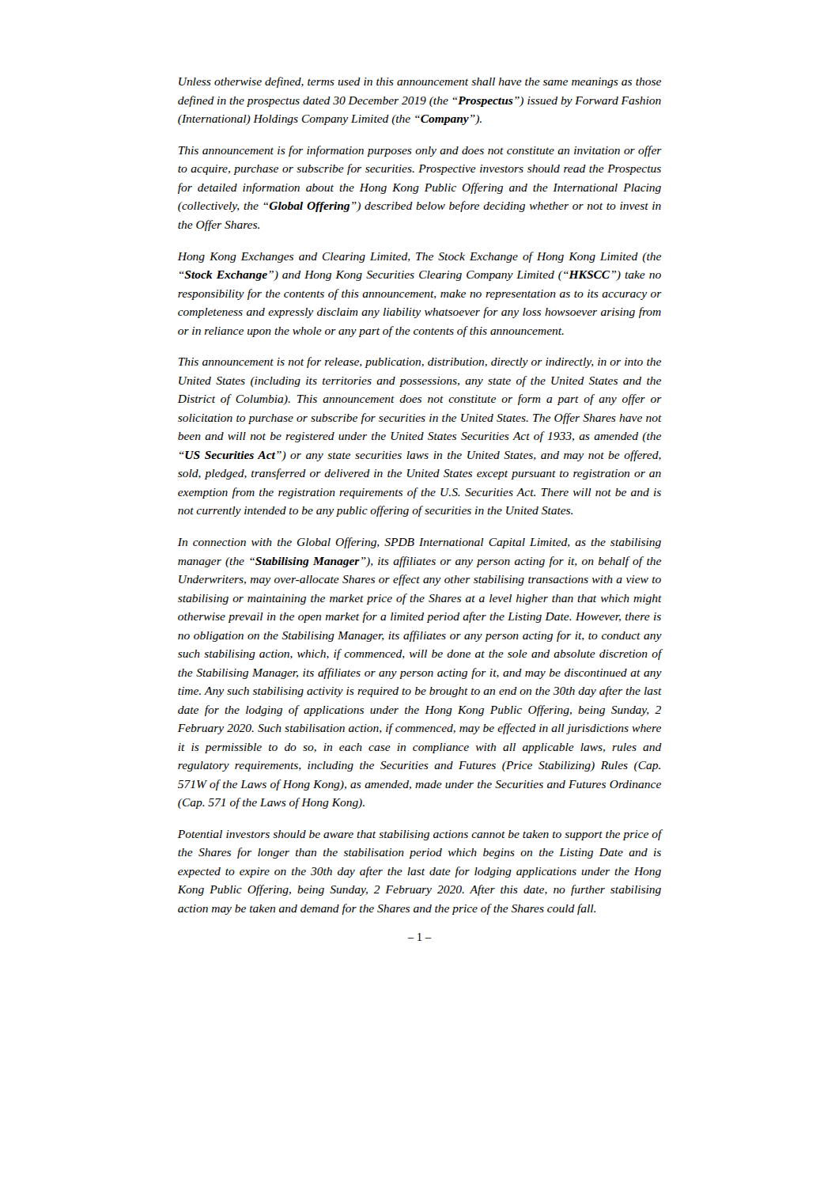Unless otherwise defined, terms used in this announcement shall have the same meanings as those defined in the prospectus dated 30 December 2019 (the “Prospectus”) issued by Forward Fashion (International) Holdings Company Limited (the “Company”).
This announcement is for information purposes only and does not constitute an invitation or offer to acquire, purchase or subscribe for securities. Prospective investors should read the Prospectus for detailed information about the Hong Kong Public Offering and the International Placing (collectively, the “Global Offering”) described below before deciding whether or not to invest in the Offer Shares.
Hong Kong Exchanges and Clearing Limited, The Stock Exchange of Hong Kong Limited (the “Stock Exchange”) and Hong Kong Securities Clearing Company Limited (“HKSCC”) take no responsibility for the contents of this announcement, make no representation as to its accuracy or completeness and expressly disclaim any liability whatsoever for any loss howsoever arising from or in reliance upon the whole or any part of the contents of this announcement.
This announcement is not for release, publication, distribution, directly or indirectly, in or into the United States (including its territories and possessions, any state of the United States and the District of Columbia). This announcement does not constitute or form a part of any offer or solicitation to purchase or subscribe for securities in the United States. The Offer Shares have not been and will not be registered under the United States Securities Act of 1933, as amended (the “US Securities Act”) or any state securities laws in the United States, and may not be offered, sold, pledged, transferred or delivered in the United States except pursuant to registration or an exemption from the registration requirements of the U.S. Securities Act. There will not be and is not currently intended to be any public offering of securities in the United States.
In connection with the Global Offering, SPDB International Capital Limited, as the stabilising manager (the “Stabilising Manager”), its affiliates or any person acting for it, on behalf of the Underwriters, may over-allocate Shares or effect any other stabilising transactions with a view to stabilising or maintaining the market price of the Shares at a level higher than that which might otherwise prevail in the open market for a limited period after the Listing Date. However, there is no obligation on the Stabilising Manager, its affiliates or any person acting for it, to conduct any such stabilising action, which, if commenced, will be done at the sole and absolute discretion of the Stabilising Manager, its affiliates or any person acting for it, and may be discontinued at any time. Any such stabilising activity is required to be brought to an end on the 30th day after the last date for the lodging of applications under the Hong Kong Public Offering, being Sunday, 2 February 2020. Such stabilisation action, if commenced, may be effected in all jurisdictions where it is permissible to do so, in each case in compliance with all applicable laws, rules and regulatory requirements, including the Securities and Futures (Price Stabilizing) Rules (Cap. 571W of the Laws of Hong Kong), as amended, made under the Securities and Futures Ordinance (Cap. 571 of the Laws of Hong Kong).
Potential investors should be aware that stabilising actions cannot be taken to support the price of the Shares for longer than the stabilisation period which begins on the Listing Date and is expected to expire on the 30th day after the last date for lodging applications under the Hong Kong Public Offering, being Sunday, 2 February 2020. After this date, no further stabilising action may be taken and demand for the Shares and the price of the Shares could fall.
– 1 –